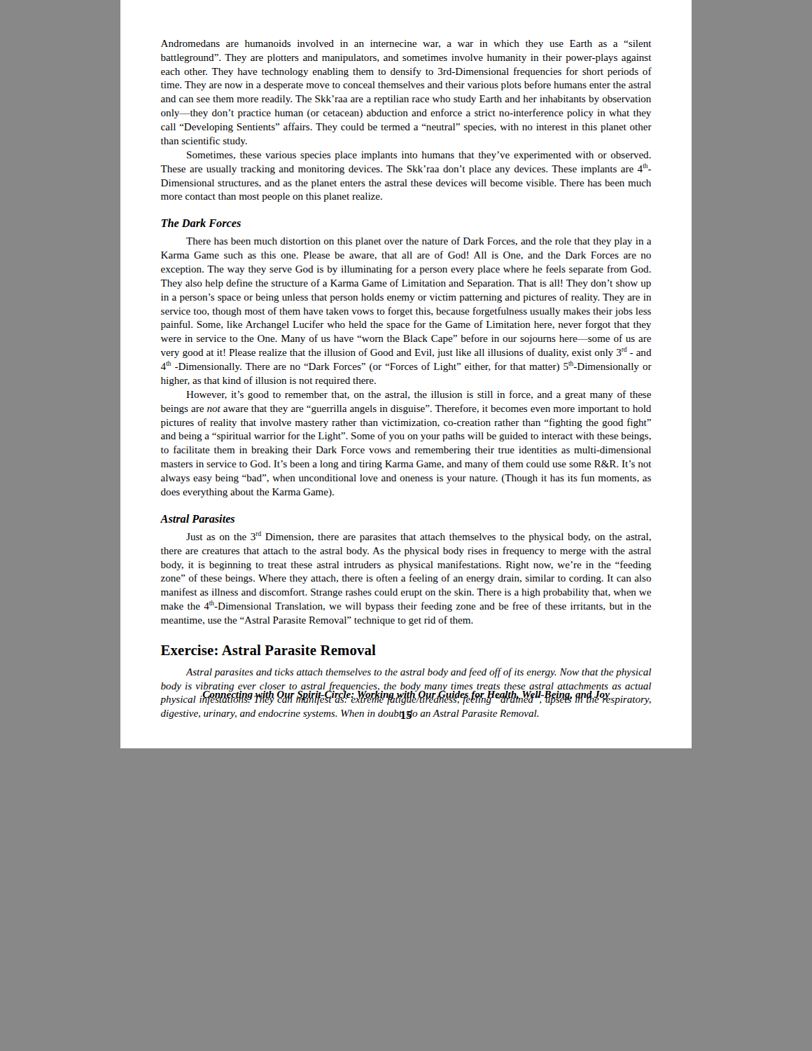Andromedans are humanoids involved in an internecine war, a war in which they use Earth as a “silent battleground”. They are plotters and manipulators, and sometimes involve humanity in their power-plays against each other. They have technology enabling them to densify to 3rd-Dimensional frequencies for short periods of time. They are now in a desperate move to conceal themselves and their various plots before humans enter the astral and can see them more readily. The Skk’raa are a reptilian race who study Earth and her inhabitants by observation only—they don’t practice human (or cetacean) abduction and enforce a strict no-interference policy in what they call “Developing Sentients” affairs. They could be termed a “neutral” species, with no interest in this planet other than scientific study.
Sometimes, these various species place implants into humans that they’ve experimented with or observed. These are usually tracking and monitoring devices. The Skk’raa don’t place any devices. These implants are 4th-Dimensional structures, and as the planet enters the astral these devices will become visible. There has been much more contact than most people on this planet realize.
The Dark Forces
There has been much distortion on this planet over the nature of Dark Forces, and the role that they play in a Karma Game such as this one. Please be aware, that all are of God! All is One, and the Dark Forces are no exception. The way they serve God is by illuminating for a person every place where he feels separate from God. They also help define the structure of a Karma Game of Limitation and Separation. That is all! They don’t show up in a person’s space or being unless that person holds enemy or victim patterning and pictures of reality. They are in service too, though most of them have taken vows to forget this, because forgetfulness usually makes their jobs less painful. Some, like Archangel Lucifer who held the space for the Game of Limitation here, never forgot that they were in service to the One. Many of us have “worn the Black Cape” before in our sojourns here—some of us are very good at it! Please realize that the illusion of Good and Evil, just like all illusions of duality, exist only 3rd - and 4th -Dimensionally. There are no “Dark Forces” (or “Forces of Light” either, for that matter) 5th-Dimensionally or higher, as that kind of illusion is not required there.
However, it’s good to remember that, on the astral, the illusion is still in force, and a great many of these beings are not aware that they are “guerrilla angels in disguise”. Therefore, it becomes even more important to hold pictures of reality that involve mastery rather than victimization, co-creation rather than “fighting the good fight” and being a “spiritual warrior for the Light”. Some of you on your paths will be guided to interact with these beings, to facilitate them in breaking their Dark Force vows and remembering their true identities as multi-dimensional masters in service to God. It’s been a long and tiring Karma Game, and many of them could use some R&R. It’s not always easy being “bad”, when unconditional love and oneness is your nature. (Though it has its fun moments, as does everything about the Karma Game).
Astral Parasites
Just as on the 3rd Dimension, there are parasites that attach themselves to the physical body, on the astral, there are creatures that attach to the astral body. As the physical body rises in frequency to merge with the astral body, it is beginning to treat these astral intruders as physical manifestations. Right now, we’re in the “feeding zone” of these beings. Where they attach, there is often a feeling of an energy drain, similar to cording. It can also manifest as illness and discomfort. Strange rashes could erupt on the skin. There is a high probability that, when we make the 4th-Dimensional Translation, we will bypass their feeding zone and be free of these irritants, but in the meantime, use the “Astral Parasite Removal” technique to get rid of them.
Exercise: Astral Parasite Removal
Astral parasites and ticks attach themselves to the astral body and feed off of its energy. Now that the physical body is vibrating ever closer to astral frequencies, the body many times treats these astral attachments as actual physical infestations. They can manifest as: extreme fatigue/tiredness, feeling “drained”, upsets in the respiratory, digestive, urinary, and endocrine systems. When in doubt, do an Astral Parasite Removal.
Connecting with Our Spirit-Circle: Working with Our Guides for Health, Well-Being, and Joy
15